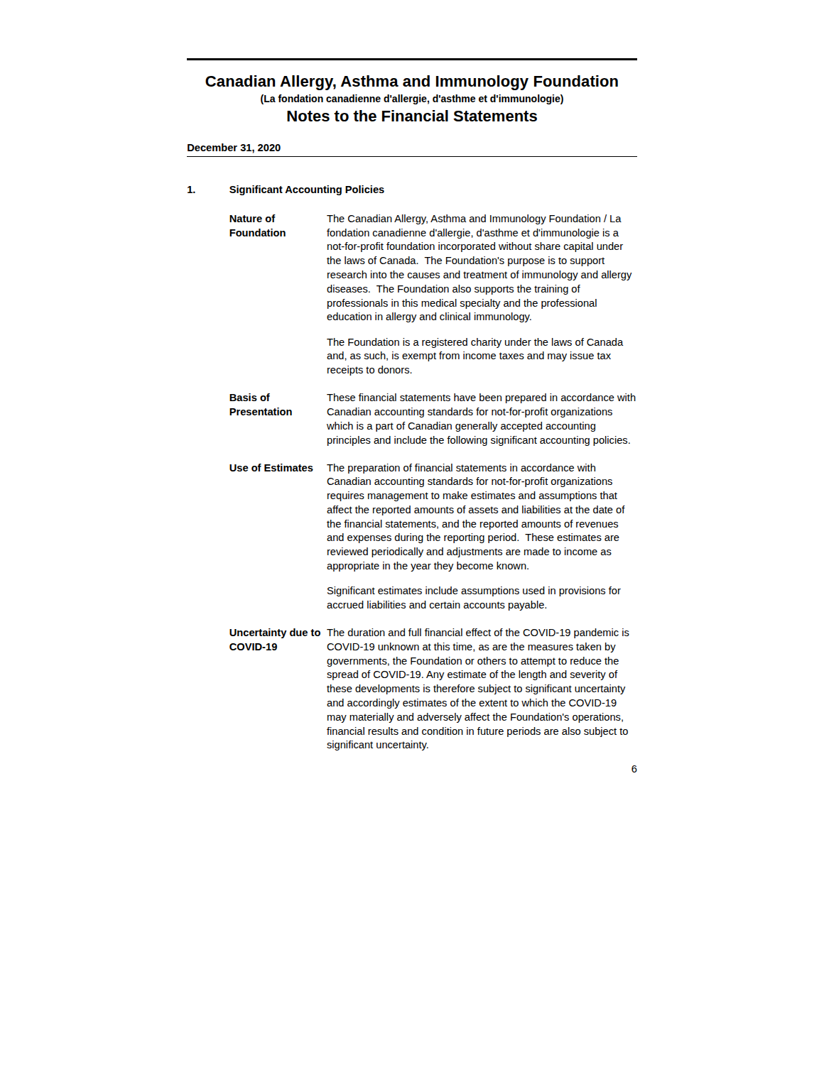Canadian Allergy, Asthma and Immunology Foundation
(La fondation canadienne d'allergie, d'asthme et d'immunologie)
Notes to the Financial Statements
December 31, 2020
1. Significant Accounting Policies
Nature of Foundation
The Canadian Allergy, Asthma and Immunology Foundation / La fondation canadienne d'allergie, d'asthme et d'immunologie is a not-for-profit foundation incorporated without share capital under the laws of Canada. The Foundation's purpose is to support research into the causes and treatment of immunology and allergy diseases. The Foundation also supports the training of professionals in this medical specialty and the professional education in allergy and clinical immunology.
The Foundation is a registered charity under the laws of Canada and, as such, is exempt from income taxes and may issue tax receipts to donors.
Basis of Presentation
These financial statements have been prepared in accordance with Canadian accounting standards for not-for-profit organizations which is a part of Canadian generally accepted accounting principles and include the following significant accounting policies.
Use of Estimates
The preparation of financial statements in accordance with Canadian accounting standards for not-for-profit organizations requires management to make estimates and assumptions that affect the reported amounts of assets and liabilities at the date of the financial statements, and the reported amounts of revenues and expenses during the reporting period. These estimates are reviewed periodically and adjustments are made to income as appropriate in the year they become known.
Significant estimates include assumptions used in provisions for accrued liabilities and certain accounts payable.
Uncertainty due to COVID-19
The duration and full financial effect of the COVID-19 pandemic is COVID-19 unknown at this time, as are the measures taken by governments, the Foundation or others to attempt to reduce the spread of COVID-19. Any estimate of the length and severity of these developments is therefore subject to significant uncertainty and accordingly estimates of the extent to which the COVID-19 may materially and adversely affect the Foundation's operations, financial results and condition in future periods are also subject to significant uncertainty.
6